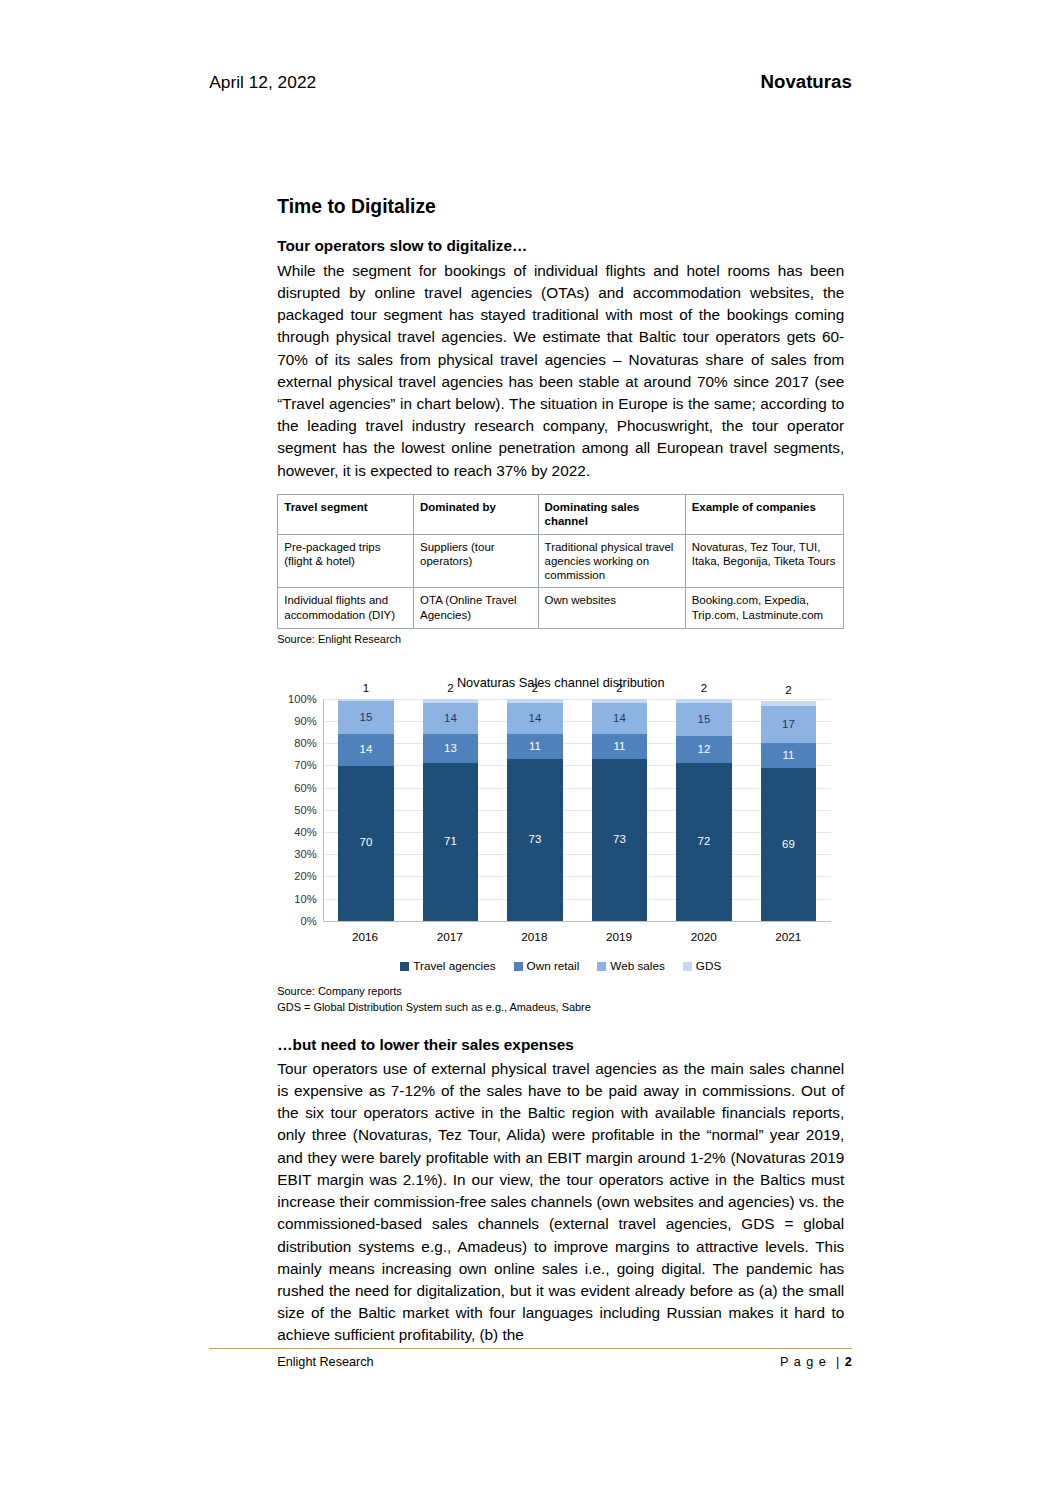April 12, 2022
Novaturas
Time to Digitalize
Tour operators slow to digitalize…
While the segment for bookings of individual flights and hotel rooms has been disrupted by online travel agencies (OTAs) and accommodation websites, the packaged tour segment has stayed traditional with most of the bookings coming through physical travel agencies. We estimate that Baltic tour operators gets 60-70% of its sales from physical travel agencies – Novaturas share of sales from external physical travel agencies has been stable at around 70% since 2017 (see “Travel agencies” in chart below). The situation in Europe is the same; according to the leading travel industry research company, Phocuswright, the tour operator segment has the lowest online penetration among all European travel segments, however, it is expected to reach 37% by 2022.
| Travel segment | Dominated by | Dominating sales channel | Example of companies |
| --- | --- | --- | --- |
| Pre-packaged trips (flight & hotel) | Suppliers (tour operators) | Traditional physical travel agencies working on commission | Novaturas, Tez Tour, TUI, Itaka, Begonija, Tiketa Tours |
| Individual flights and accommodation (DIY) | OTA (Online Travel Agencies) | Own websites | Booking.com, Expedia, Trip.com, Lastminute.com |
Source: Enlight Research
Novaturas Sales channel distribution
100% 90% 80% 70% 60% 50% 40% 30% 20% 10% 0%
1
15
14
70
2
14
13
71
2
14
11
73
2
14
11
73
2
15
12
72
2
17
11
69
201620172018201920202021
Travel agencies Own retail Web sales GDS
Source: Company reports
GDS = Global Distribution System such as e.g., Amadeus, Sabre
…but need to lower their sales expenses
Tour operators use of external physical travel agencies as the main sales channel is expensive as 7-12% of the sales have to be paid away in commissions. Out of the six tour operators active in the Baltic region with available financials reports, only three (Novaturas, Tez Tour, Alida) were profitable in the “normal” year 2019, and they were barely profitable with an EBIT margin around 1-2% (Novaturas 2019 EBIT margin was 2.1%). In our view, the tour operators active in the Baltics must increase their commission-free sales channels (own websites and agencies) vs. the commissioned-based sales channels (external travel agencies, GDS = global distribution systems e.g., Amadeus) to improve margins to attractive levels. This mainly means increasing own online sales i.e., going digital. The pandemic has rushed the need for digitalization, but it was evident already before as (a) the small size of the Baltic market with four languages including Russian makes it hard to achieve sufficient profitability, (b) the
Enlight Research
P a g e | 2